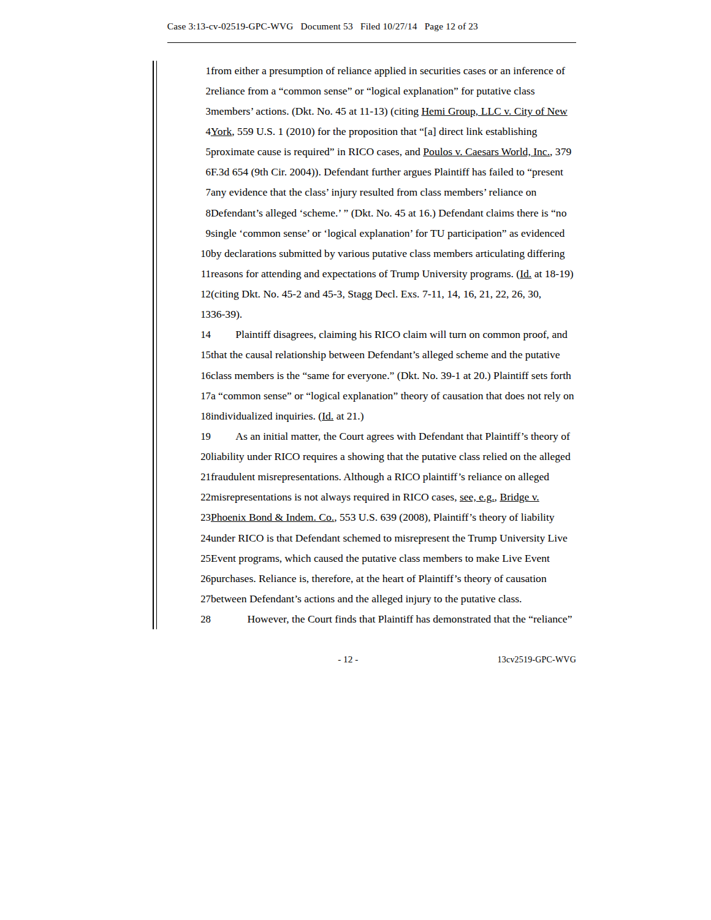Case 3:13-cv-02519-GPC-WVG Document 53 Filed 10/27/14 Page 12 of 23
| 1 | from either a presumption of reliance applied in securities cases or an inference of |
| 2 | reliance from a “common sense” or “logical explanation” for putative class |
| 3 | members’ actions. (Dkt. No. 45 at 11-13) (citing Hemi Group, LLC v. City of New |
| 4 | York , 559 U.S. 1 (2010) for the proposition that “[a] direct link establishing |
| 5 | proximate cause is required” in RICO cases, and Poulos v. Caesars World, Inc. , 379 |
| 6 | F.3d 654 (9th Cir. 2004)). Defendant further argues Plaintiff has failed to “present |
| 7 | any evidence that the class’ injury resulted from class members’ reliance on |
| 8 | Defendant’s alleged ‘scheme.’ ” (Dkt. No. 45 at 16.) Defendant claims there is “no |
| 9 | single ‘common sense’ or ‘logical explanation’ for TU participation” as evidenced |
| 10 | by declarations submitted by various putative class members articulating differing |
| 11 | reasons for attending and expectations of Trump University programs. ( Id. at 18-19) |
| 12 | (citing Dkt. No. 45-2 and 45-3, Stagg Decl. Exs. 7-11, 14, 16, 21, 22, 26, 30, |
| 13 | 36-39). |
| 14 | Plaintiff disagrees, claiming his RICO claim will turn on common proof, and |
| 15 | that the causal relationship between Defendant’s alleged scheme and the putative |
| 16 | class members is the “same for everyone.” (Dkt. No. 39-1 at 20.) Plaintiff sets forth |
| 17 | a “common sense” or “logical explanation” theory of causation that does not rely on |
| 18 | individualized inquiries. ( Id. at 21.) |
| 19 | As an initial matter, the Court agrees with Defendant that Plaintiff’s theory of |
| 20 | liability under RICO requires a showing that the putative class relied on the alleged |
| 21 | fraudulent misrepresentations. Although a RICO plaintiff’s reliance on alleged |
| 22 | misrepresentations is not always required in RICO cases, see, e.g. , Bridge v. |
| 23 | Phoenix Bond & Indem. Co. , 553 U.S. 639 (2008), Plaintiff’s theory of liability |
| 24 | under RICO is that Defendant schemed to misrepresent the Trump University Live |
| 25 | Event programs, which caused the putative class members to make Live Event |
| 26 | purchases. Reliance is, therefore, at the heart of Plaintiff’s theory of causation |
| 27 | between Defendant’s actions and the alleged injury to the putative class. |
| 28 | However, the Court finds that Plaintiff has demonstrated that the “reliance” |
- 12 -
13cv2519-GPC-WVG